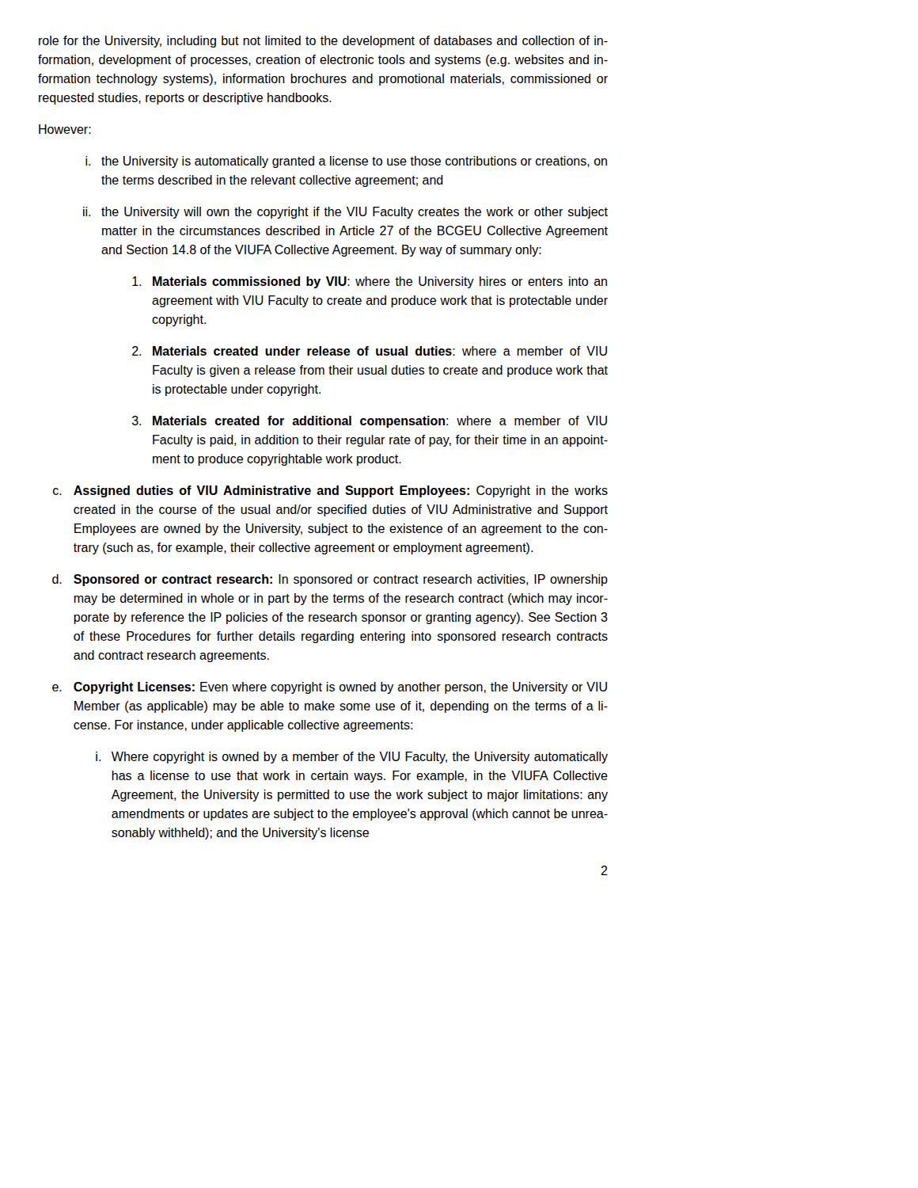role for the University, including but not limited to the development of databases and collection of information, development of processes, creation of electronic tools and systems (e.g. websites and information technology systems), information brochures and promotional materials, commissioned or requested studies, reports or descriptive handbooks.
However:
the University is automatically granted a license to use those contributions or creations, on the terms described in the relevant collective agreement; and
the University will own the copyright if the VIU Faculty creates the work or other subject matter in the circumstances described in Article 27 of the BCGEU Collective Agreement and Section 14.8 of the VIUFA Collective Agreement. By way of summary only:
Materials commissioned by VIU: where the University hires or enters into an agreement with VIU Faculty to create and produce work that is protectable under copyright.
Materials created under release of usual duties: where a member of VIU Faculty is given a release from their usual duties to create and produce work that is protectable under copyright.
Materials created for additional compensation: where a member of VIU Faculty is paid, in addition to their regular rate of pay, for their time in an appointment to produce copyrightable work product.
Assigned duties of VIU Administrative and Support Employees: Copyright in the works created in the course of the usual and/or specified duties of VIU Administrative and Support Employees are owned by the University, subject to the existence of an agreement to the contrary (such as, for example, their collective agreement or employment agreement).
Sponsored or contract research: In sponsored or contract research activities, IP ownership may be determined in whole or in part by the terms of the research contract (which may incorporate by reference the IP policies of the research sponsor or granting agency). See Section 3 of these Procedures for further details regarding entering into sponsored research contracts and contract research agreements.
Copyright Licenses: Even where copyright is owned by another person, the University or VIU Member (as applicable) may be able to make some use of it, depending on the terms of a license. For instance, under applicable collective agreements:
Where copyright is owned by a member of the VIU Faculty, the University automatically has a license to use that work in certain ways. For example, in the VIUFA Collective Agreement, the University is permitted to use the work subject to major limitations: any amendments or updates are subject to the employee's approval (which cannot be unreasonably withheld); and the University's license
2